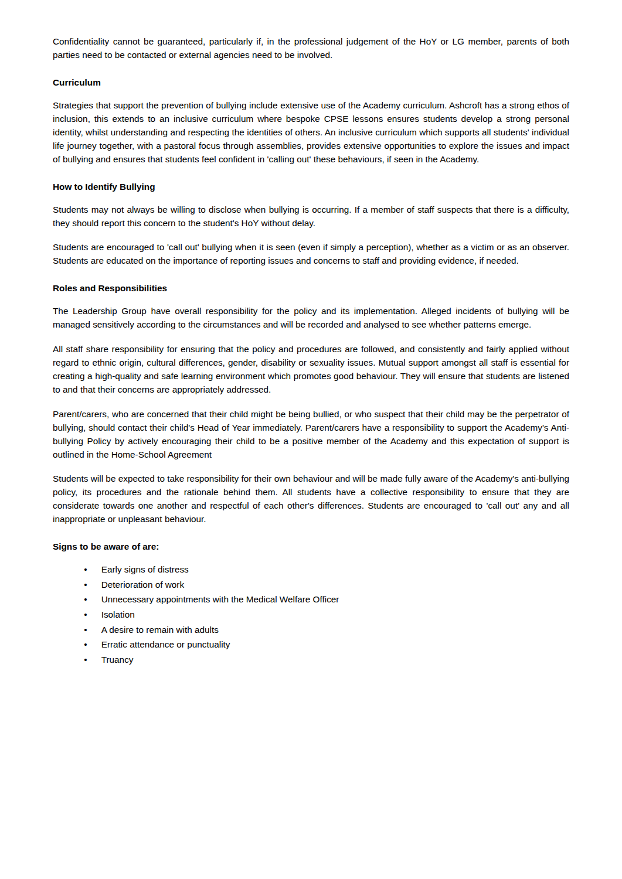Confidentiality cannot be guaranteed, particularly if, in the professional judgement of the HoY or LG member, parents of both parties need to be contacted or external agencies need to be involved.
Curriculum
Strategies that support the prevention of bullying include extensive use of the Academy curriculum. Ashcroft has a strong ethos of inclusion, this extends to an inclusive curriculum where bespoke CPSE lessons ensures students develop a strong personal identity, whilst understanding and respecting the identities of others. An inclusive curriculum which supports all students' individual life journey together, with a pastoral focus through assemblies, provides extensive opportunities to explore the issues and impact of bullying and ensures that students feel confident in 'calling out' these behaviours, if seen in the Academy.
How to Identify Bullying
Students may not always be willing to disclose when bullying is occurring. If a member of staff suspects that there is a difficulty, they should report this concern to the student's HoY without delay.
Students are encouraged to 'call out' bullying when it is seen (even if simply a perception), whether as a victim or as an observer. Students are educated on the importance of reporting issues and concerns to staff and providing evidence, if needed.
Roles and Responsibilities
The Leadership Group have overall responsibility for the policy and its implementation. Alleged incidents of bullying will be managed sensitively according to the circumstances and will be recorded and analysed to see whether patterns emerge.
All staff share responsibility for ensuring that the policy and procedures are followed, and consistently and fairly applied without regard to ethnic origin, cultural differences, gender, disability or sexuality issues. Mutual support amongst all staff is essential for creating a high-quality and safe learning environment which promotes good behaviour. They will ensure that students are listened to and that their concerns are appropriately addressed.
Parent/carers, who are concerned that their child might be being bullied, or who suspect that their child may be the perpetrator of bullying, should contact their child's Head of Year immediately. Parent/carers have a responsibility to support the Academy's Anti-bullying Policy by actively encouraging their child to be a positive member of the Academy and this expectation of support is outlined in the Home-School Agreement
Students will be expected to take responsibility for their own behaviour and will be made fully aware of the Academy's anti-bullying policy, its procedures and the rationale behind them. All students have a collective responsibility to ensure that they are considerate towards one another and respectful of each other's differences. Students are encouraged to 'call out' any and all inappropriate or unpleasant behaviour.
Signs to be aware of are:
Early signs of distress
Deterioration of work
Unnecessary appointments with the Medical Welfare Officer
Isolation
A desire to remain with adults
Erratic attendance or punctuality
Truancy